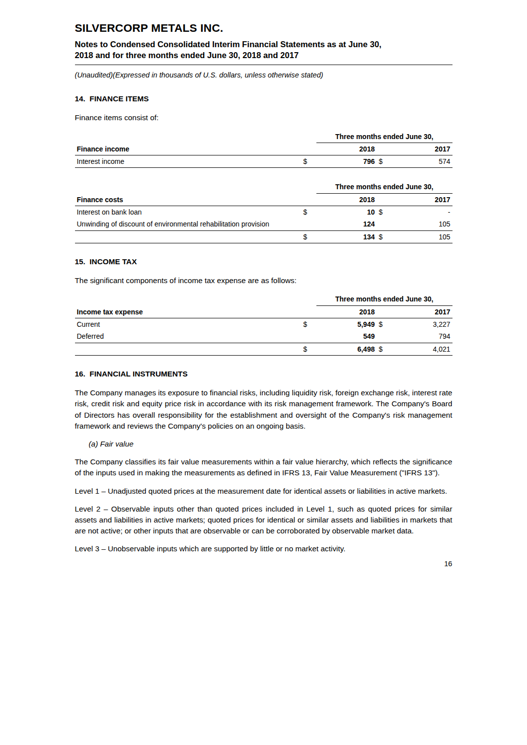SILVERCORP METALS INC.
Notes to Condensed Consolidated Interim Financial Statements as at June 30,
2018 and for three months ended June 30, 2018 and 2017
(Unaudited)(Expressed in thousands of U.S. dollars, unless otherwise stated)
14. FINANCE ITEMS
Finance items consist of:
| | | | Three months ended June 30, |
| Finance income | | | 2018 | | 2017 |
| Interest income | | $ | 796 | $ | 574 |
| | | | Three months ended June 30, |
| Finance costs | | | 2018 | | 2017 |
| Interest on bank loan | | $ | 10 | $ | - |
| Unwinding of discount of environmental rehabilitation provision | | | 124 | | 105 |
| | | $ | 134 | $ | 105 |
15. INCOME TAX
The significant components of income tax expense are as follows:
| | | | Three months ended June 30, |
| Income tax expense | | | 2018 | | 2017 |
| Current | | $ | 5,949 | $ | 3,227 |
| Deferred | | | 549 | | 794 |
| | | $ | 6,498 | $ | 4,021 |
16. FINANCIAL INSTRUMENTS
The Company manages its exposure to financial risks, including liquidity risk, foreign exchange risk, interest rate risk, credit risk and equity price risk in accordance with its risk management framework. The Company's Board of Directors has overall responsibility for the establishment and oversight of the Company's risk management framework and reviews the Company's policies on an ongoing basis.
(a) Fair value
The Company classifies its fair value measurements within a fair value hierarchy, which reflects the significance of the inputs used in making the measurements as defined in IFRS 13, Fair Value Measurement ("IFRS 13").
Level 1 – Unadjusted quoted prices at the measurement date for identical assets or liabilities in active markets.
Level 2 – Observable inputs other than quoted prices included in Level 1, such as quoted prices for similar assets and liabilities in active markets; quoted prices for identical or similar assets and liabilities in markets that are not active; or other inputs that are observable or can be corroborated by observable market data.
Level 3 – Unobservable inputs which are supported by little or no market activity.
16